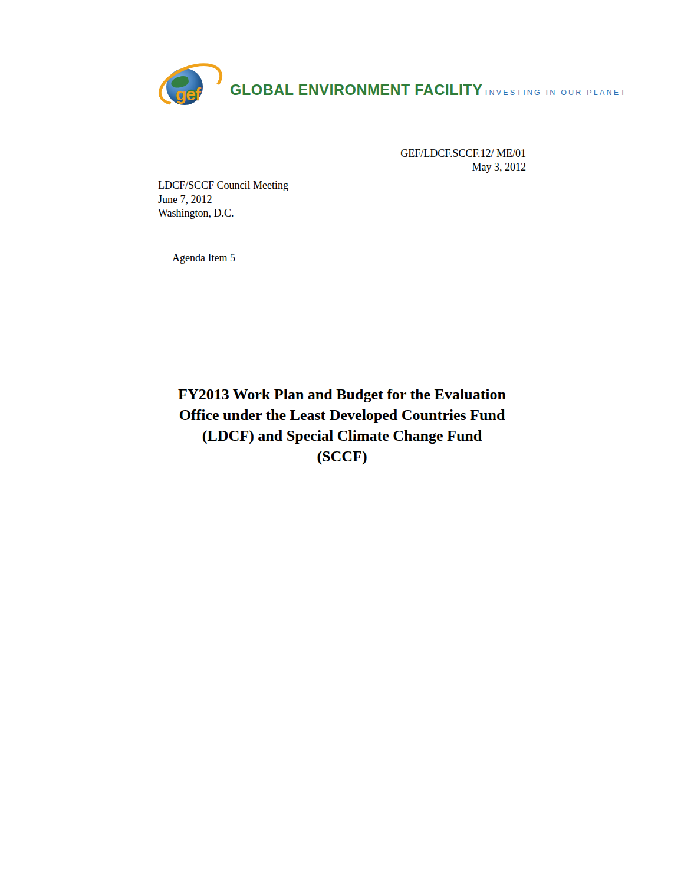gef GLOBAL ENVIRONMENT FACILITY INVESTING IN OUR PLANET
GEF/LDCF.SCCF.12/ ME/01
May 3, 2012
LDCF/SCCF Council Meeting
June 7, 2012
Washington, D.C.
Agenda Item 5
FY2013 Work Plan and Budget for the Evaluation Office under the Least Developed Countries Fund (LDCF) and Special Climate Change Fund (SCCF)